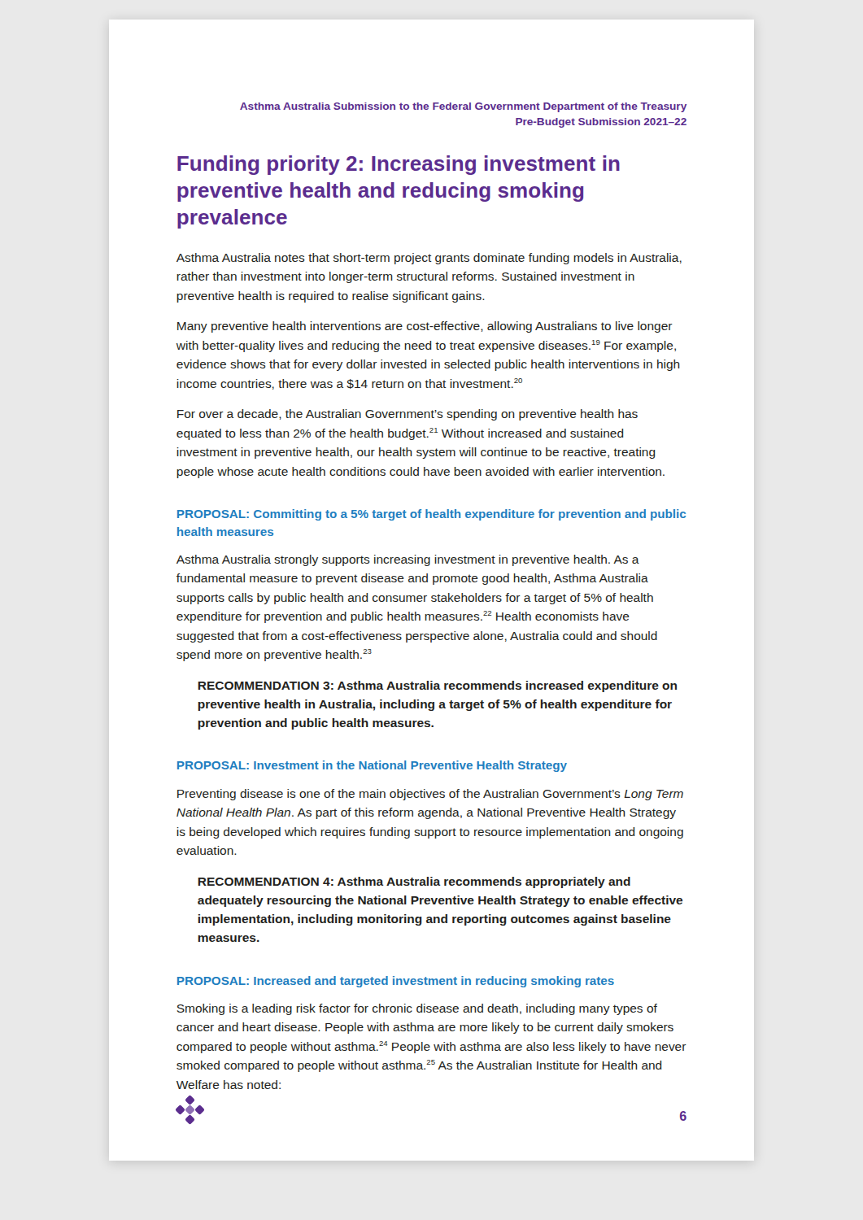Asthma Australia Submission to the Federal Government Department of the Treasury
Pre-Budget Submission 2021–22
Funding priority 2: Increasing investment in preventive health and reducing smoking prevalence
Asthma Australia notes that short-term project grants dominate funding models in Australia, rather than investment into longer-term structural reforms. Sustained investment in preventive health is required to realise significant gains.
Many preventive health interventions are cost-effective, allowing Australians to live longer with better-quality lives and reducing the need to treat expensive diseases.19 For example, evidence shows that for every dollar invested in selected public health interventions in high income countries, there was a $14 return on that investment.20
For over a decade, the Australian Government’s spending on preventive health has equated to less than 2% of the health budget.21 Without increased and sustained investment in preventive health, our health system will continue to be reactive, treating people whose acute health conditions could have been avoided with earlier intervention.
PROPOSAL: Committing to a 5% target of health expenditure for prevention and public health measures
Asthma Australia strongly supports increasing investment in preventive health. As a fundamental measure to prevent disease and promote good health, Asthma Australia supports calls by public health and consumer stakeholders for a target of 5% of health expenditure for prevention and public health measures.22 Health economists have suggested that from a cost-effectiveness perspective alone, Australia could and should spend more on preventive health.23
RECOMMENDATION 3: Asthma Australia recommends increased expenditure on preventive health in Australia, including a target of 5% of health expenditure for prevention and public health measures.
PROPOSAL: Investment in the National Preventive Health Strategy
Preventing disease is one of the main objectives of the Australian Government’s Long Term National Health Plan. As part of this reform agenda, a National Preventive Health Strategy is being developed which requires funding support to resource implementation and ongoing evaluation.
RECOMMENDATION 4: Asthma Australia recommends appropriately and adequately resourcing the National Preventive Health Strategy to enable effective implementation, including monitoring and reporting outcomes against baseline measures.
PROPOSAL: Increased and targeted investment in reducing smoking rates
Smoking is a leading risk factor for chronic disease and death, including many types of cancer and heart disease. People with asthma are more likely to be current daily smokers compared to people without asthma.24 People with asthma are also less likely to have never smoked compared to people without asthma.25 As the Australian Institute for Health and Welfare has noted:
6